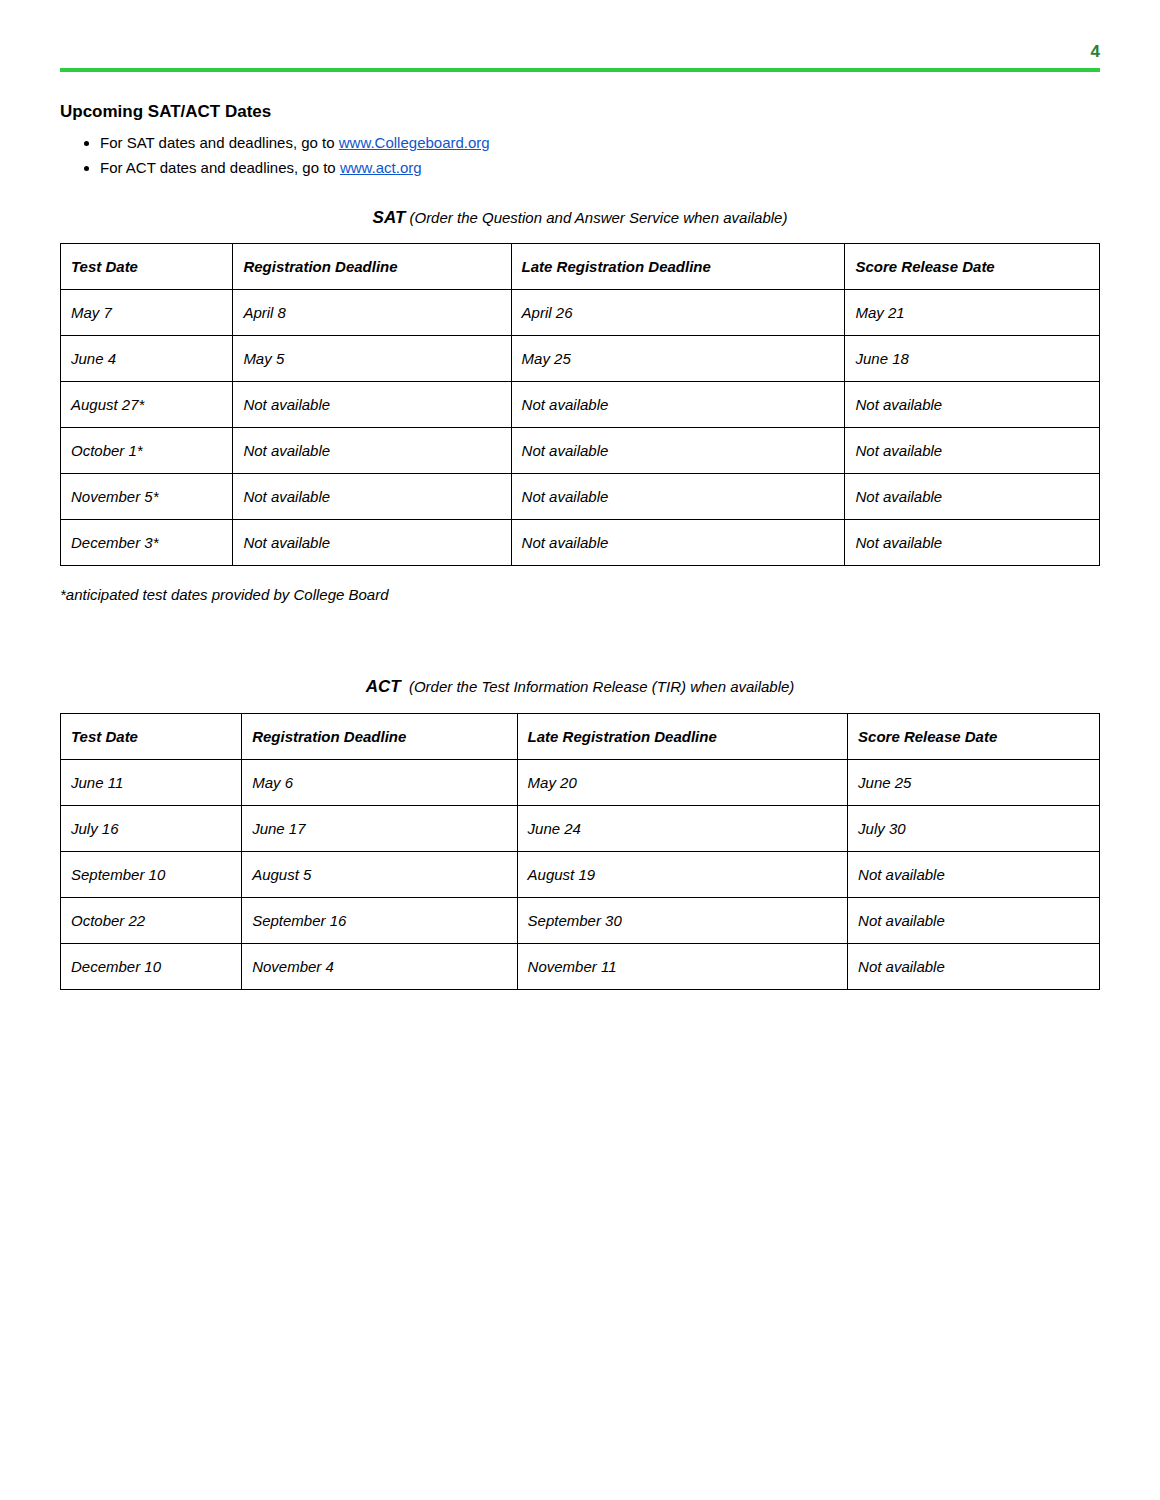4
Upcoming SAT/ACT Dates
For SAT dates and deadlines, go to www.Collegeboard.org
For ACT dates and deadlines, go to www.act.org
SAT (Order the Question and Answer Service when available)
| Test Date | Registration Deadline | Late Registration Deadline | Score Release Date |
| --- | --- | --- | --- |
| May 7 | April 8 | April 26 | May 21 |
| June 4 | May 5 | May 25 | June 18 |
| August 27* | Not available | Not available | Not available |
| October 1* | Not available | Not available | Not available |
| November 5* | Not available | Not available | Not available |
| December 3* | Not available | Not available | Not available |
*anticipated test dates provided by College Board
ACT (Order the Test Information Release (TIR) when available)
| Test Date | Registration Deadline | Late Registration Deadline | Score Release Date |
| --- | --- | --- | --- |
| June 11 | May 6 | May 20 | June 25 |
| July 16 | June 17 | June 24 | July 30 |
| September 10 | August 5 | August 19 | Not available |
| October 22 | September 16 | September 30 | Not available |
| December 10 | November 4 | November 11 | Not available |